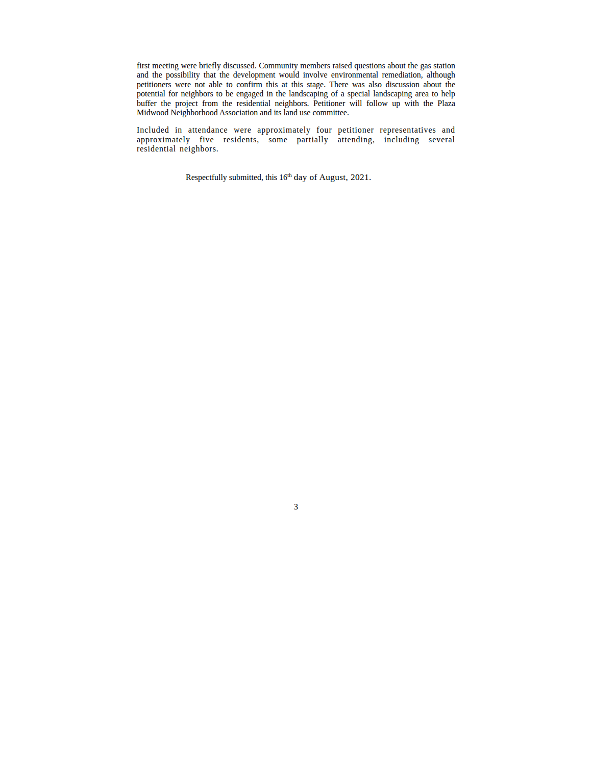first meeting were briefly discussed. Community members raised questions about the gas station and the possibility that the development would involve environmental remediation, although petitioners were not able to confirm this at this stage. There was also discussion about the potential for neighbors to be engaged in the landscaping of a special landscaping area to help buffer the project from the residential neighbors. Petitioner will follow up with the Plaza Midwood Neighborhood Association and its land use committee.
Included in attendance were approximately four petitioner representatives and approximately five residents, some partially attending, including several residential neighbors.
Respectfully submitted, this 16th day of August, 2021.
3